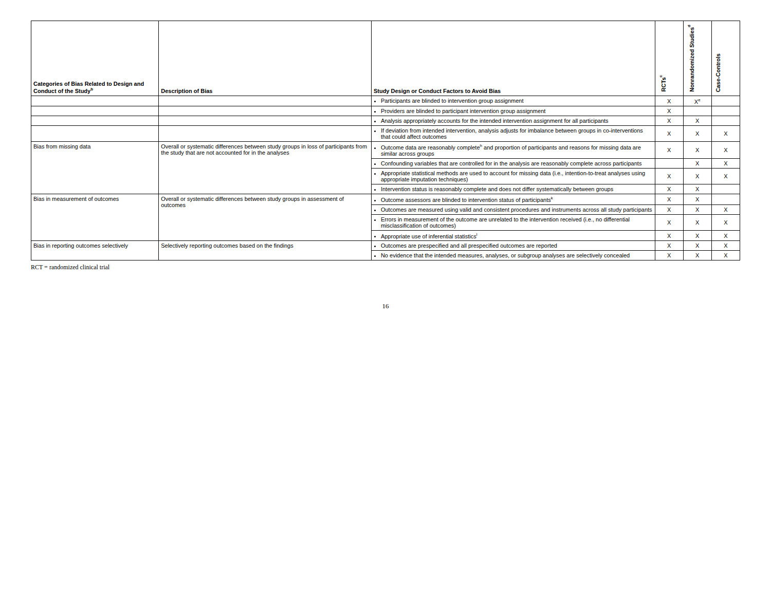| Categories of Bias Related to Design and Conduct of the Study b | Description of Bias | Study Design or Conduct Factors to Avoid Bias | RCTs c | Nonrandomized Studies d | Case-Controls |
| --- | --- | --- | --- | --- | --- |
| | | Participants are blinded to intervention group assignment | X | X e | |
| | | Providers are blinded to participant intervention group assignment | X | | |
| | | Analysis appropriately accounts for the intended intervention assignment for all participants | X | X | |
| | | If deviation from intended intervention, analysis adjusts for imbalance between groups in co-interventions that could affect outcomes | X | X | X |
| Bias from missing data | Overall or systematic differences between study groups in loss of participants from the study that are not accounted for in the analyses | Outcome data are reasonably complete h and proportion of participants and reasons for missing data are similar across groups | X | X | X |
| Confounding variables that are controlled for in the analysis are reasonably complete across participants | | X | X |
| Appropriate statistical methods are used to account for missing data (i.e., intention-to-treat analyses using appropriate imputation techniques) | X | X | X |
| Intervention status is reasonably complete and does not differ systematically between groups | X | X | |
| Bias in measurement of outcomes | Overall or systematic differences between study groups in assessment of outcomes | Outcome assessors are blinded to intervention status of participants k | X | X | |
| Outcomes are measured using valid and consistent procedures and instruments across all study participants | X | X | X |
| Errors in measurement of the outcome are unrelated to the intervention received (i.e., no differential misclassification of outcomes) | X | X | X |
| Appropriate use of inferential statistics l | X | X | X |
| Bias in reporting outcomes selectively | Selectively reporting outcomes based on the findings | Outcomes are prespecified and all prespecified outcomes are reported | X | X | X |
| No evidence that the intended measures, analyses, or subgroup analyses are selectively concealed | X | X | X |
RCT = randomized clinical trial
16